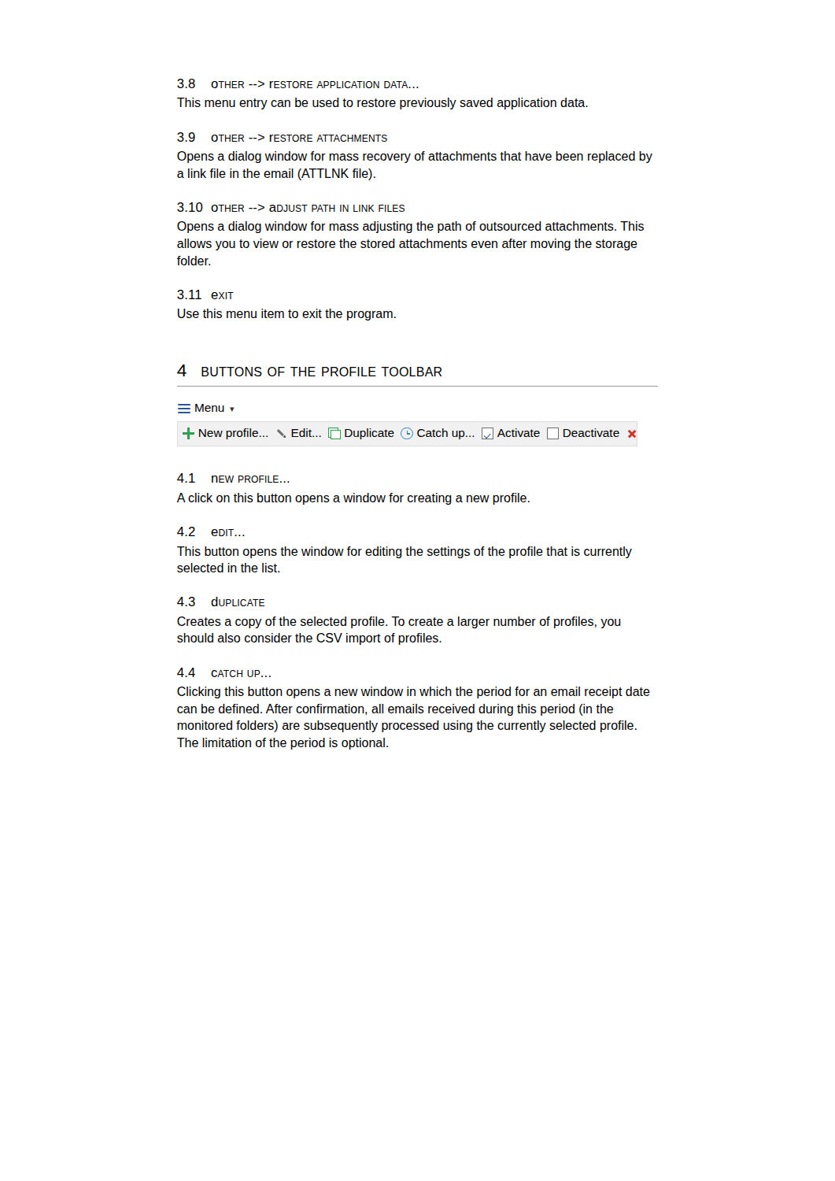3.8 Other --> Restore application data...
This menu entry can be used to restore previously saved application data.
3.9 Other --> Restore attachments
Opens a dialog window for mass recovery of attachments that have been replaced by a link file in the email (ATTLNK file).
3.10 Other --> Adjust path in link files
Opens a dialog window for mass adjusting the path of outsourced attachments. This allows you to view or restore the stored attachments even after moving the storage folder.
3.11 Exit
Use this menu item to exit the program.
4 Buttons of the profile toolbar
Menu ▾
New profile... Edit... Duplicate Catch up... Activate Deactivate Delete Oth
4.1 New profile...
A click on this button opens a window for creating a new profile.
4.2 Edit...
This button opens the window for editing the settings of the profile that is currently selected in the list.
4.3 Duplicate
Creates a copy of the selected profile. To create a larger number of profiles, you should also consider the CSV import of profiles.
4.4 Catch up...
Clicking this button opens a new window in which the period for an email receipt date can be defined. After confirmation, all emails received during this period (in the monitored folders) are subsequently processed using the currently selected profile. The limitation of the period is optional.